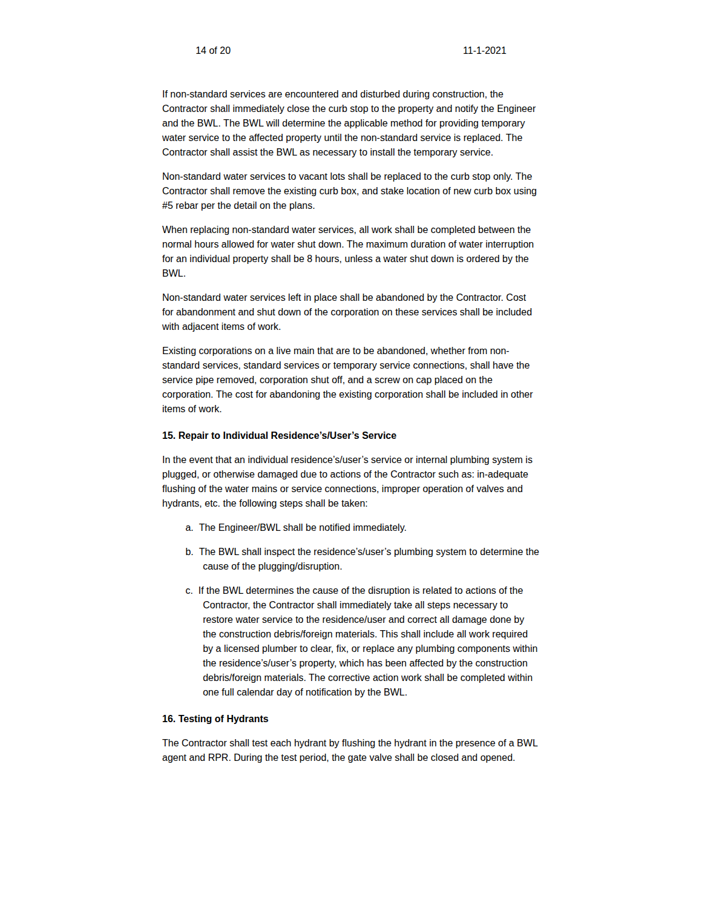14 of 20 11-1-2021
If non-standard services are encountered and disturbed during construction, the Contractor shall immediately close the curb stop to the property and notify the Engineer and the BWL. The BWL will determine the applicable method for providing temporary water service to the affected property until the non-standard service is replaced. The Contractor shall assist the BWL as necessary to install the temporary service.
Non-standard water services to vacant lots shall be replaced to the curb stop only. The Contractor shall remove the existing curb box, and stake location of new curb box using #5 rebar per the detail on the plans.
When replacing non-standard water services, all work shall be completed between the normal hours allowed for water shut down. The maximum duration of water interruption for an individual property shall be 8 hours, unless a water shut down is ordered by the BWL.
Non-standard water services left in place shall be abandoned by the Contractor. Cost for abandonment and shut down of the corporation on these services shall be included with adjacent items of work.
Existing corporations on a live main that are to be abandoned, whether from non-standard services, standard services or temporary service connections, shall have the service pipe removed, corporation shut off, and a screw on cap placed on the corporation. The cost for abandoning the existing corporation shall be included in other items of work.
15. Repair to Individual Residence’s/User’s Service
In the event that an individual residence’s/user’s service or internal plumbing system is plugged, or otherwise damaged due to actions of the Contractor such as: in-adequate flushing of the water mains or service connections, improper operation of valves and hydrants, etc. the following steps shall be taken:
The Engineer/BWL shall be notified immediately.
The BWL shall inspect the residence’s/user’s plumbing system to determine the cause of the plugging/disruption.
If the BWL determines the cause of the disruption is related to actions of the Contractor, the Contractor shall immediately take all steps necessary to restore water service to the residence/user and correct all damage done by the construction debris/foreign materials. This shall include all work required by a licensed plumber to clear, fix, or replace any plumbing components within the residence’s/user’s property, which has been affected by the construction debris/foreign materials. The corrective action work shall be completed within one full calendar day of notification by the BWL.
16. Testing of Hydrants
The Contractor shall test each hydrant by flushing the hydrant in the presence of a BWL agent and RPR. During the test period, the gate valve shall be closed and opened.